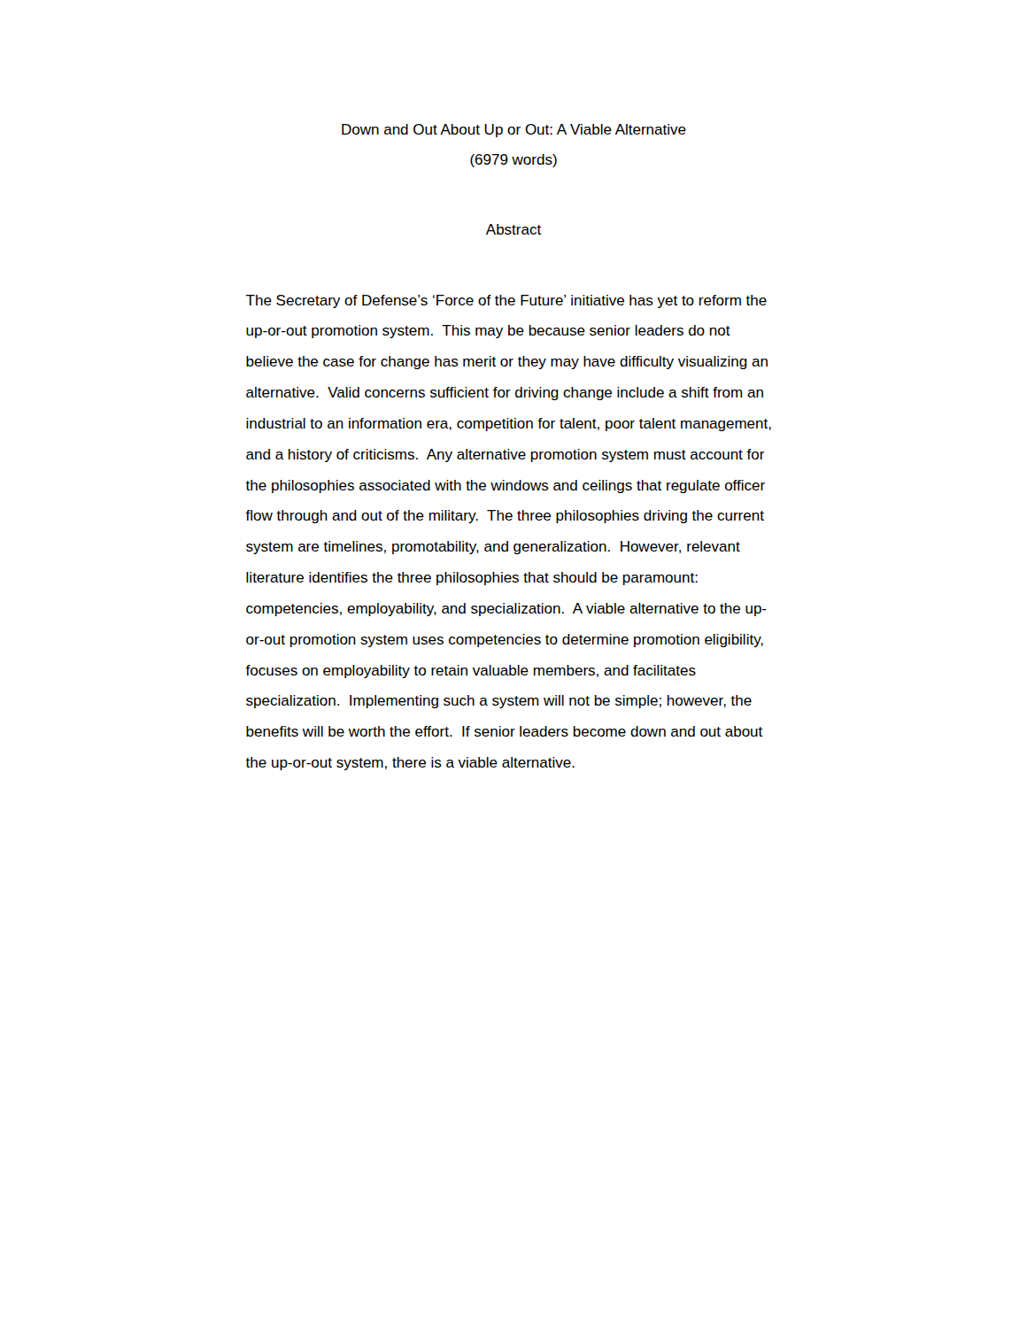Down and Out About Up or Out: A Viable Alternative
(6979 words)
Abstract
The Secretary of Defense’s ‘Force of the Future’ initiative has yet to reform the up-or-out promotion system. This may be because senior leaders do not believe the case for change has merit or they may have difficulty visualizing an alternative. Valid concerns sufficient for driving change include a shift from an industrial to an information era, competition for talent, poor talent management, and a history of criticisms. Any alternative promotion system must account for the philosophies associated with the windows and ceilings that regulate officer flow through and out of the military. The three philosophies driving the current system are timelines, promotability, and generalization. However, relevant literature identifies the three philosophies that should be paramount: competencies, employability, and specialization. A viable alternative to the up-or-out promotion system uses competencies to determine promotion eligibility, focuses on employability to retain valuable members, and facilitates specialization. Implementing such a system will not be simple; however, the benefits will be worth the effort. If senior leaders become down and out about the up-or-out system, there is a viable alternative.